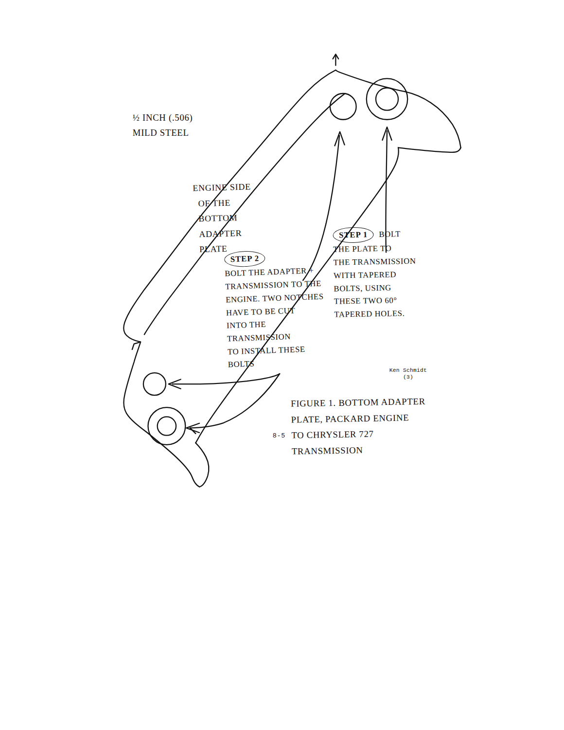½ INCH (.506)
MILD STEEL
ENGINE SIDE
OF THE
BOTTOM
ADAPTER
PLATE
STEP 2
BOLT THE ADAPTER +
TRANSMISSION TO THE
ENGINE. TWO NOTCHES
HAVE TO BE CUT
INTO THE TRANSMISSION
TO INSTALL THESE
BOLTS
STEP 1 BOLT
THE PLATE TO
THE TRANSMISSION
WITH TAPERED
BOLTS, USING
THESE TWO 60°
TAPERED HOLES.
Ken Schmidt
(3)
FIGURE 1. BOTTOM ADAPTER
PLATE, PACKARD ENGINE
TO CHRYSLER 727
TRANSMISSION
8-5